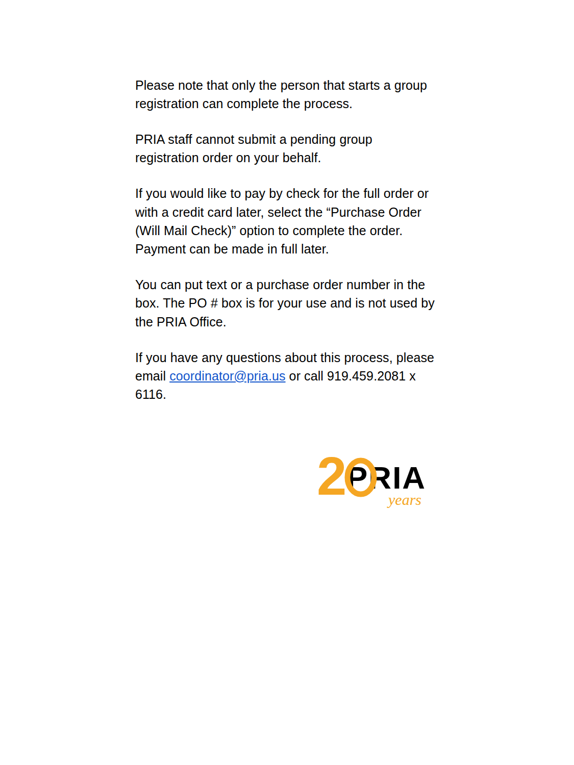Please note that only the person that starts a group registration can complete the process.
PRIA staff cannot submit a pending group registration order on your behalf.
If you would like to pay by check for the full order or with a credit card later, select the “Purchase Order (Will Mail Check)” option to complete the order. Payment can be made in full later.
You can put text or a purchase order number in the box. The PO # box is for your use and is not used by the PRIA Office.
If you have any questions about this process, please email coordinator@pria.us or call 919.459.2081 x 6116.
PRIA 20 years 2 PRIA years